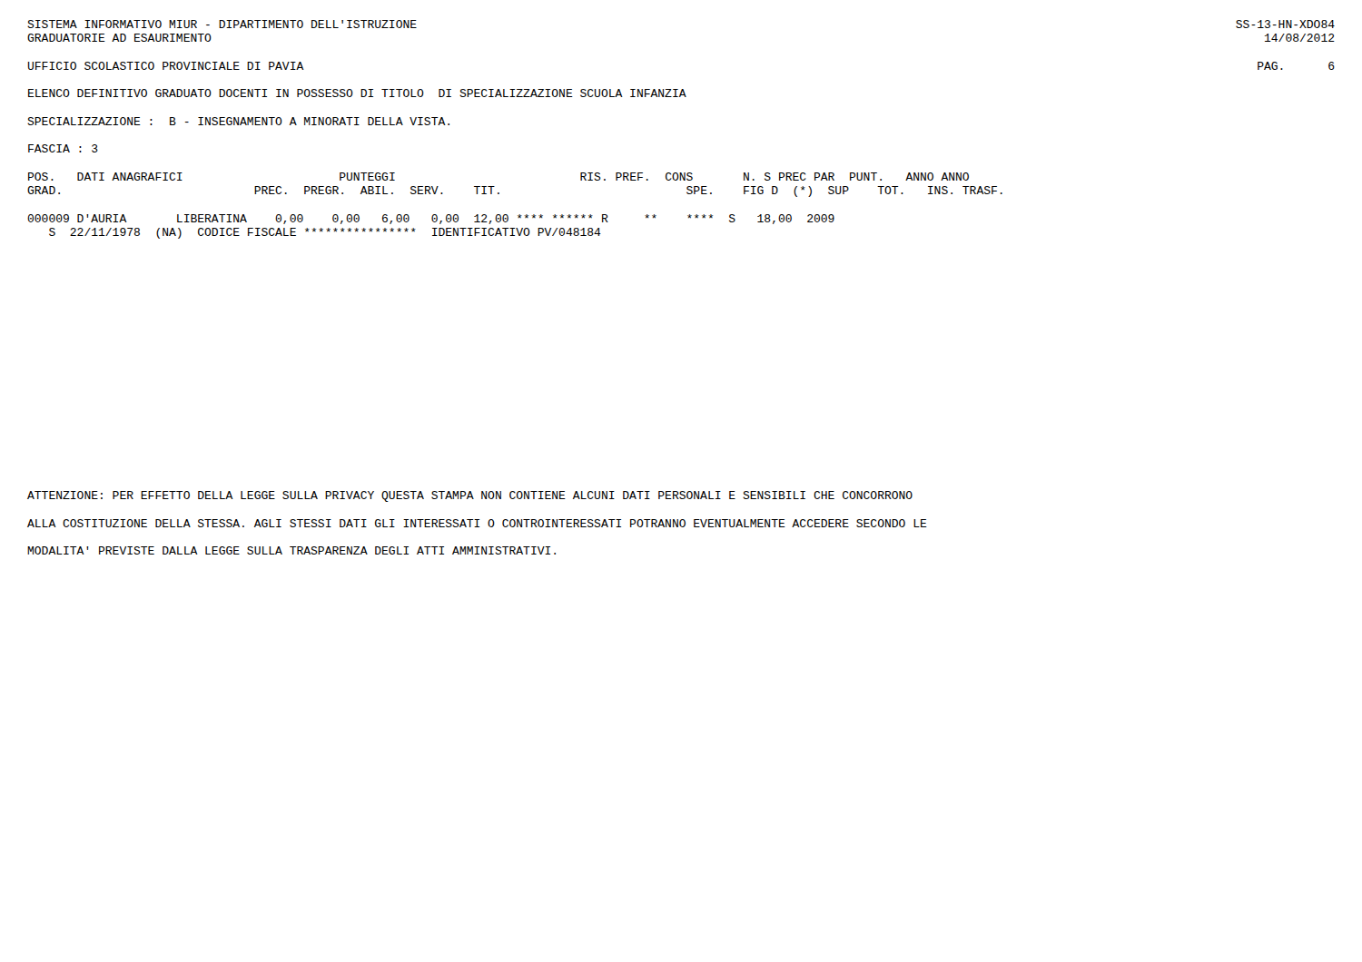SISTEMA INFORMATIVO MIUR - DIPARTIMENTO DELL'ISTRUZIONE GRADUATORIE AD ESAURIMENTO
SS-13-HN-XDO84 14/08/2012
UFFICIO SCOLASTICO PROVINCIALE DI PAVIA
PAG. 6
ELENCO DEFINITIVO GRADUATO DOCENTI IN POSSESSO DI TITOLO DI SPECIALIZZAZIONE SCUOLA INFANZIA
SPECIALIZZAZIONE : B - INSEGNAMENTO A MINORATI DELLA VISTA.
FASCIA : 3
| POS. DATI ANAGRAFICI | PUNTEGGI | RIS. PREF. CONS | N. S PREC PAR PUNT. ANNO ANNO |
| GRAD. | PREC. PREGR. ABIL. SERV. TIT. | SPE. | FIG D (*) SUP TOT. INS. TRASF. |
| 000009 D'AURIA | LIBERATINA | 0,00 0,00 6,00 0,00 12,00 **** ****** R | ** **** S 18,00 2009 |
S 22/11/1978 (NA) CODICE FISCALE **************** IDENTIFICATIVO PV/048184
ATTENZIONE: PER EFFETTO DELLA LEGGE SULLA PRIVACY QUESTA STAMPA NON CONTIENE ALCUNI DATI PERSONALI E SENSIBILI CHE CONCORRONO
ALLA COSTITUZIONE DELLA STESSA. AGLI STESSI DATI GLI INTERESSATI O CONTROINTERESSATI POTRANNO EVENTUALMENTE ACCEDERE SECONDO LE
MODALITA' PREVISTE DALLA LEGGE SULLA TRASPARENZA DEGLI ATTI AMMINISTRATIVI.